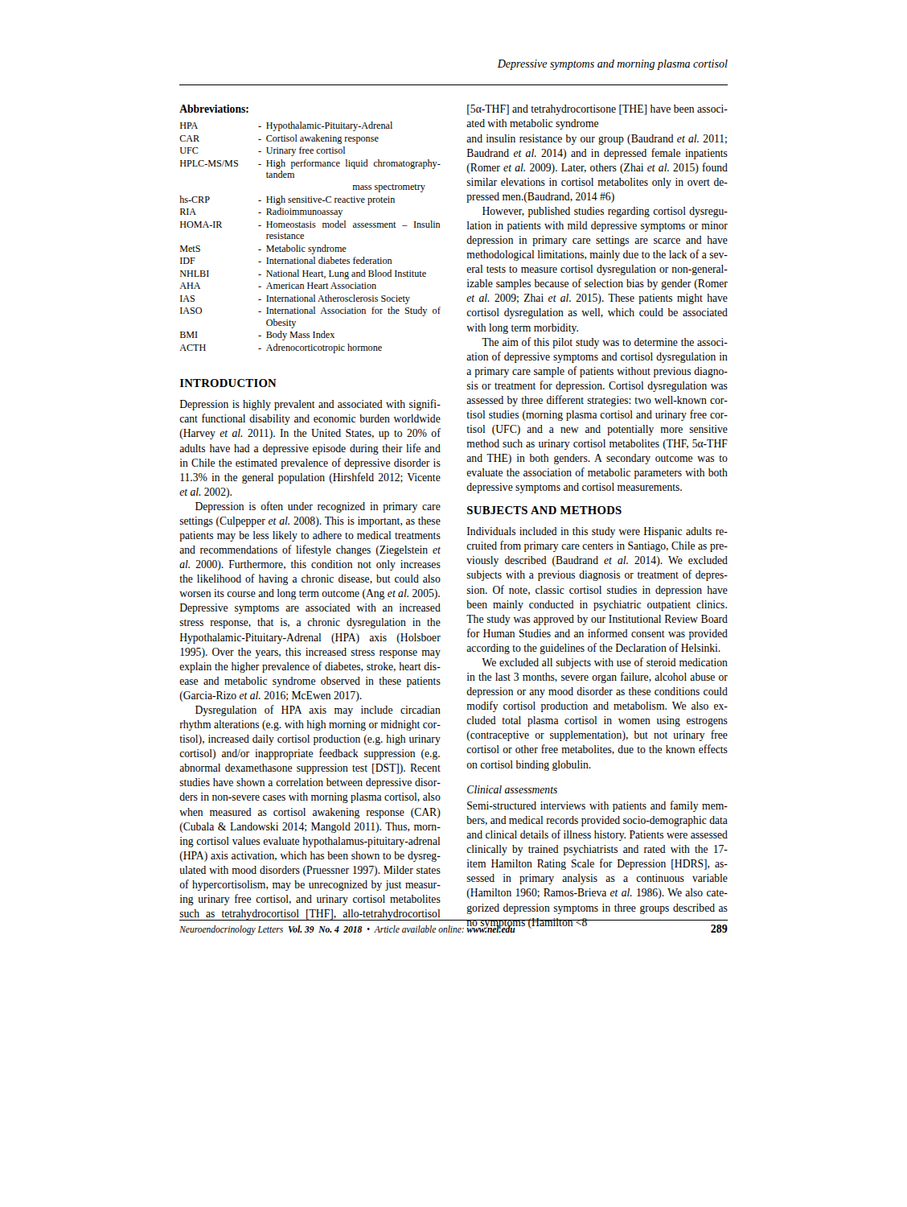Depressive symptoms and morning plasma cortisol
Abbreviations:
| HPA | - | Hypothalamic-Pituitary-Adrenal |
| CAR | - | Cortisol awakening response |
| UFC | - | Urinary free cortisol |
| HPLC-MS/MS | - | High performance liquid chromatography-tandem mass spectrometry |
| hs-CRP | - | High sensitive-C reactive protein |
| RIA | - | Radioimmunoassay |
| HOMA-IR | - | Homeostasis model assessment – Insulin resistance |
| MetS | - | Metabolic syndrome |
| IDF | - | International diabetes federation |
| NHLBI | - | National Heart, Lung and Blood Institute |
| AHA | - | American Heart Association |
| IAS | - | International Atherosclerosis Society |
| IASO | - | International Association for the Study of Obesity |
| BMI | - | Body Mass Index |
| ACTH | - | Adrenocorticotropic hormone |
INTRODUCTION
Depression is highly prevalent and associated with significant functional disability and economic burden worldwide (Harvey et al. 2011). In the United States, up to 20% of adults have had a depressive episode during their life and in Chile the estimated prevalence of depressive disorder is 11.3% in the general population (Hirshfeld 2012; Vicente et al. 2002).
Depression is often under recognized in primary care settings (Culpepper et al. 2008). This is important, as these patients may be less likely to adhere to medical treatments and recommendations of lifestyle changes (Ziegelstein et al. 2000). Furthermore, this condition not only increases the likelihood of having a chronic disease, but could also worsen its course and long term outcome (Ang et al. 2005). Depressive symptoms are associated with an increased stress response, that is, a chronic dysregulation in the Hypothalamic-Pituitary-Adrenal (HPA) axis (Holsboer 1995). Over the years, this increased stress response may explain the higher prevalence of diabetes, stroke, heart disease and metabolic syndrome observed in these patients (Garcia-Rizo et al. 2016; McEwen 2017).
Dysregulation of HPA axis may include circadian rhythm alterations (e.g. with high morning or midnight cortisol), increased daily cortisol production (e.g. high urinary cortisol) and/or inappropriate feedback suppression (e.g. abnormal dexamethasone suppression test [DST]). Recent studies have shown a correlation between depressive disorders in non-severe cases with morning plasma cortisol, also when measured as cortisol awakening response (CAR) (Cubala & Landowski 2014; Mangold 2011). Thus, morning cortisol values evaluate hypothalamus-pituitary-adrenal (HPA) axis activation, which has been shown to be dysregulated with mood disorders (Pruessner 1997). Milder states of hypercortisolism, may be unrecognized by just measuring urinary free cortisol, and urinary cortisol metabolites such as tetrahydrocortisol [THF], allo-tetrahydrocortisol [5α-THF] and tetrahydrocortisone [THE] have been associated with metabolic syndrome
and insulin resistance by our group (Baudrand et al. 2011; Baudrand et al. 2014) and in depressed female inpatients (Romer et al. 2009). Later, others (Zhai et al. 2015) found similar elevations in cortisol metabolites only in overt depressed men.(Baudrand, 2014 #6)
However, published studies regarding cortisol dysregulation in patients with mild depressive symptoms or minor depression in primary care settings are scarce and have methodological limitations, mainly due to the lack of a several tests to measure cortisol dysregulation or non-generalizable samples because of selection bias by gender (Romer et al. 2009; Zhai et al. 2015). These patients might have cortisol dysregulation as well, which could be associated with long term morbidity.
The aim of this pilot study was to determine the association of depressive symptoms and cortisol dysregulation in a primary care sample of patients without previous diagnosis or treatment for depression. Cortisol dysregulation was assessed by three different strategies: two well-known cortisol studies (morning plasma cortisol and urinary free cortisol (UFC) and a new and potentially more sensitive method such as urinary cortisol metabolites (THF, 5α-THF and THE) in both genders. A secondary outcome was to evaluate the association of metabolic parameters with both depressive symptoms and cortisol measurements.
SUBJECTS AND METHODS
Individuals included in this study were Hispanic adults recruited from primary care centers in Santiago, Chile as previously described (Baudrand et al. 2014). We excluded subjects with a previous diagnosis or treatment of depression. Of note, classic cortisol studies in depression have been mainly conducted in psychiatric outpatient clinics. The study was approved by our Institutional Review Board for Human Studies and an informed consent was provided according to the guidelines of the Declaration of Helsinki.
We excluded all subjects with use of steroid medication in the last 3 months, severe organ failure, alcohol abuse or depression or any mood disorder as these conditions could modify cortisol production and metabolism. We also excluded total plasma cortisol in women using estrogens (contraceptive or supplementation), but not urinary free cortisol or other free metabolites, due to the known effects on cortisol binding globulin.
Clinical assessments
Semi-structured interviews with patients and family members, and medical records provided socio-demographic data and clinical details of illness history. Patients were assessed clinically by trained psychiatrists and rated with the 17-item Hamilton Rating Scale for Depression [HDRS], assessed in primary analysis as a continuous variable (Hamilton 1960; Ramos-Brieva et al. 1986). We also categorized depression symptoms in three groups described as no symptoms (Hamilton <8
Neuroendocrinology Letters Vol. 39 No. 4 2018 • Article available online: www.nel.edu 289